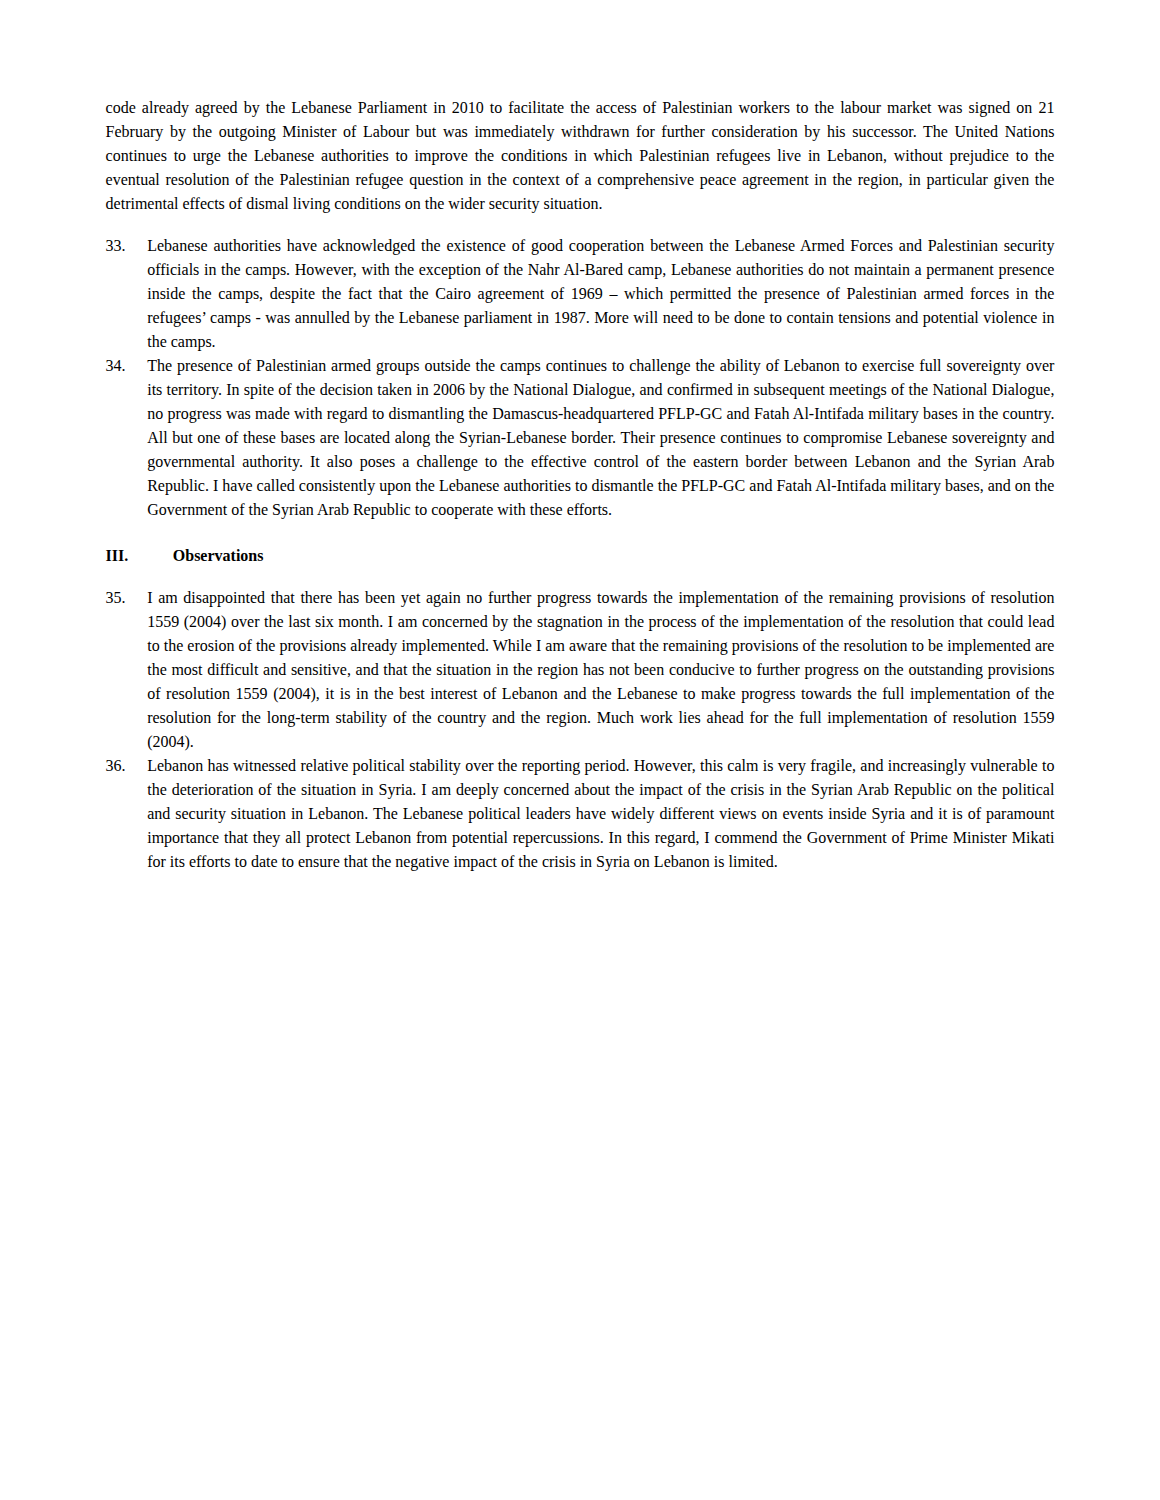code already agreed by the Lebanese Parliament in 2010 to facilitate the access of Palestinian workers to the labour market was signed on 21 February by the outgoing Minister of Labour but was immediately withdrawn for further consideration by his successor. The United Nations continues to urge the Lebanese authorities to improve the conditions in which Palestinian refugees live in Lebanon, without prejudice to the eventual resolution of the Palestinian refugee question in the context of a comprehensive peace agreement in the region, in particular given the detrimental effects of dismal living conditions on the wider security situation.
33. Lebanese authorities have acknowledged the existence of good cooperation between the Lebanese Armed Forces and Palestinian security officials in the camps. However, with the exception of the Nahr Al-Bared camp, Lebanese authorities do not maintain a permanent presence inside the camps, despite the fact that the Cairo agreement of 1969 – which permitted the presence of Palestinian armed forces in the refugees’ camps - was annulled by the Lebanese parliament in 1987. More will need to be done to contain tensions and potential violence in the camps.
34. The presence of Palestinian armed groups outside the camps continues to challenge the ability of Lebanon to exercise full sovereignty over its territory. In spite of the decision taken in 2006 by the National Dialogue, and confirmed in subsequent meetings of the National Dialogue, no progress was made with regard to dismantling the Damascus-headquartered PFLP-GC and Fatah Al-Intifada military bases in the country. All but one of these bases are located along the Syrian-Lebanese border. Their presence continues to compromise Lebanese sovereignty and governmental authority. It also poses a challenge to the effective control of the eastern border between Lebanon and the Syrian Arab Republic. I have called consistently upon the Lebanese authorities to dismantle the PFLP-GC and Fatah Al-Intifada military bases, and on the Government of the Syrian Arab Republic to cooperate with these efforts.
III. Observations
35. I am disappointed that there has been yet again no further progress towards the implementation of the remaining provisions of resolution 1559 (2004) over the last six month. I am concerned by the stagnation in the process of the implementation of the resolution that could lead to the erosion of the provisions already implemented. While I am aware that the remaining provisions of the resolution to be implemented are the most difficult and sensitive, and that the situation in the region has not been conducive to further progress on the outstanding provisions of resolution 1559 (2004), it is in the best interest of Lebanon and the Lebanese to make progress towards the full implementation of the resolution for the long-term stability of the country and the region. Much work lies ahead for the full implementation of resolution 1559 (2004).
36. Lebanon has witnessed relative political stability over the reporting period. However, this calm is very fragile, and increasingly vulnerable to the deterioration of the situation in Syria. I am deeply concerned about the impact of the crisis in the Syrian Arab Republic on the political and security situation in Lebanon. The Lebanese political leaders have widely different views on events inside Syria and it is of paramount importance that they all protect Lebanon from potential repercussions. In this regard, I commend the Government of Prime Minister Mikati for its efforts to date to ensure that the negative impact of the crisis in Syria on Lebanon is limited.